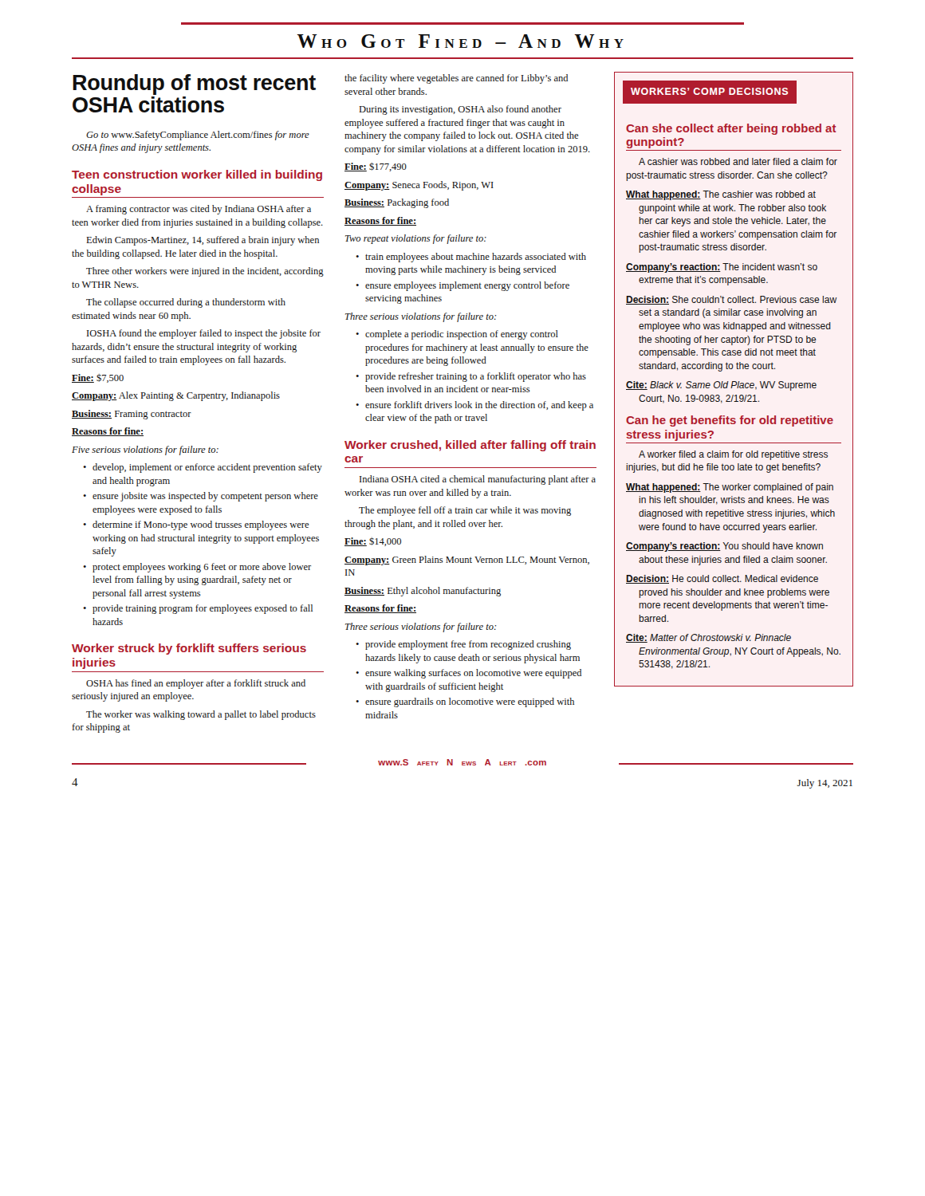WHO GOT FINED – AND WHY
Roundup of most recent OSHA citations
Go to www.SafetyCompliance Alert.com/fines for more OSHA fines and injury settlements.
Teen construction worker killed in building collapse
A framing contractor was cited by Indiana OSHA after a teen worker died from injuries sustained in a building collapse.
Edwin Campos-Martinez, 14, suffered a brain injury when the building collapsed. He later died in the hospital.
Three other workers were injured in the incident, according to WTHR News.
The collapse occurred during a thunderstorm with estimated winds near 60 mph.
IOSHA found the employer failed to inspect the jobsite for hazards, didn’t ensure the structural integrity of working surfaces and failed to train employees on fall hazards.
Fine: $7,500
Company: Alex Painting & Carpentry, Indianapolis
Business: Framing contractor
Reasons for fine:
Five serious violations for failure to:
develop, implement or enforce accident prevention safety and health program
ensure jobsite was inspected by competent person where employees were exposed to falls
determine if Mono-type wood trusses employees were working on had structural integrity to support employees safely
protect employees working 6 feet or more above lower level from falling by using guardrail, safety net or personal fall arrest systems
provide training program for employees exposed to fall hazards
Worker struck by forklift suffers serious injuries
OSHA has fined an employer after a forklift struck and seriously injured an employee.
The worker was walking toward a pallet to label products for shipping at
the facility where vegetables are canned for Libby’s and several other brands.
During its investigation, OSHA also found another employee suffered a fractured finger that was caught in machinery the company failed to lock out. OSHA cited the company for similar violations at a different location in 2019.
Fine: $177,490
Company: Seneca Foods, Ripon, WI
Business: Packaging food
Reasons for fine:
Two repeat violations for failure to:
train employees about machine hazards associated with moving parts while machinery is being serviced
ensure employees implement energy control before servicing machines
Three serious violations for failure to:
complete a periodic inspection of energy control procedures for machinery at least annually to ensure the procedures are being followed
provide refresher training to a forklift operator who has been involved in an incident or near-miss
ensure forklift drivers look in the direction of, and keep a clear view of the path or travel
Worker crushed, killed after falling off train car
Indiana OSHA cited a chemical manufacturing plant after a worker was run over and killed by a train.
The employee fell off a train car while it was moving through the plant, and it rolled over her.
Fine: $14,000
Company: Green Plains Mount Vernon LLC, Mount Vernon, IN
Business: Ethyl alcohol manufacturing
Reasons for fine:
Three serious violations for failure to:
provide employment free from recognized crushing hazards likely to cause death or serious physical harm
ensure walking surfaces on locomotive were equipped with guardrails of sufficient height
ensure guardrails on locomotive were equipped with midrails
WORKERS’ COMP DECISIONS
Can she collect after being robbed at gunpoint?
A cashier was robbed and later filed a claim for post-traumatic stress disorder. Can she collect?
What happened: The cashier was robbed at gunpoint while at work. The robber also took her car keys and stole the vehicle. Later, the cashier filed a workers’ compensation claim for post-traumatic stress disorder.
Company’s reaction: The incident wasn’t so extreme that it’s compensable.
Decision: She couldn’t collect. Previous case law set a standard (a similar case involving an employee who was kidnapped and witnessed the shooting of her captor) for PTSD to be compensable. This case did not meet that standard, according to the court.
Cite: Black v. Same Old Place, WV Supreme Court, No. 19-0983, 2/19/21.
Can he get benefits for old repetitive stress injuries?
A worker filed a claim for old repetitive stress injuries, but did he file too late to get benefits?
What happened: The worker complained of pain in his left shoulder, wrists and knees. He was diagnosed with repetitive stress injuries, which were found to have occurred years earlier.
Company’s reaction: You should have known about these injuries and filed a claim sooner.
Decision: He could collect. Medical evidence proved his shoulder and knee problems were more recent developments that weren’t time-barred.
Cite: Matter of Chrostowski v. Pinnacle Environmental Group, NY Court of Appeals, No. 531438, 2/18/21.
www.Safety News Alert.com
4
July 14, 2021